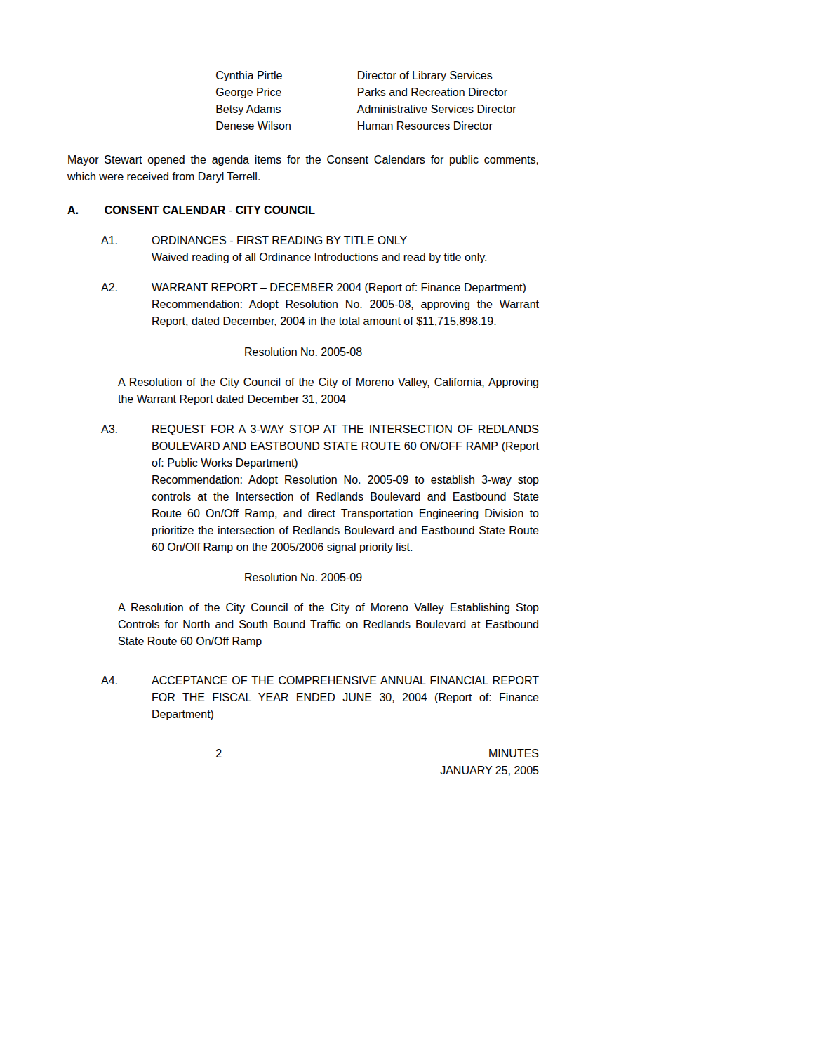Cynthia Pirtle Director of Library Services
George Price Parks and Recreation Director
Betsy Adams Administrative Services Director
Denese Wilson Human Resources Director
Mayor Stewart opened the agenda items for the Consent Calendars for public comments, which were received from Daryl Terrell.
A. CONSENT CALENDAR - CITY COUNCIL
A1.
ORDINANCES - FIRST READING BY TITLE ONLY
Waived reading of all Ordinance Introductions and read by title only.
A2.
WARRANT REPORT – DECEMBER 2004 (Report of: Finance Department)
Recommendation: Adopt Resolution No. 2005-08, approving the Warrant Report, dated December, 2004 in the total amount of $11,715,898.19.
Resolution No. 2005-08
A Resolution of the City Council of the City of Moreno Valley, California, Approving the Warrant Report dated December 31, 2004
A3.
REQUEST FOR A 3-WAY STOP AT THE INTERSECTION OF REDLANDS BOULEVARD AND EASTBOUND STATE ROUTE 60 ON/OFF RAMP (Report of: Public Works Department)
Recommendation: Adopt Resolution No. 2005-09 to establish 3-way stop controls at the Intersection of Redlands Boulevard and Eastbound State Route 60 On/Off Ramp, and direct Transportation Engineering Division to prioritize the intersection of Redlands Boulevard and Eastbound State Route 60 On/Off Ramp on the 2005/2006 signal priority list.
Resolution No. 2005-09
A Resolution of the City Council of the City of Moreno Valley Establishing Stop Controls for North and South Bound Traffic on Redlands Boulevard at Eastbound State Route 60 On/Off Ramp
A4.
ACCEPTANCE OF THE COMPREHENSIVE ANNUAL FINANCIAL REPORT FOR THE FISCAL YEAR ENDED JUNE 30, 2004 (Report of: Finance Department)
2
MINUTES
JANUARY 25, 2005